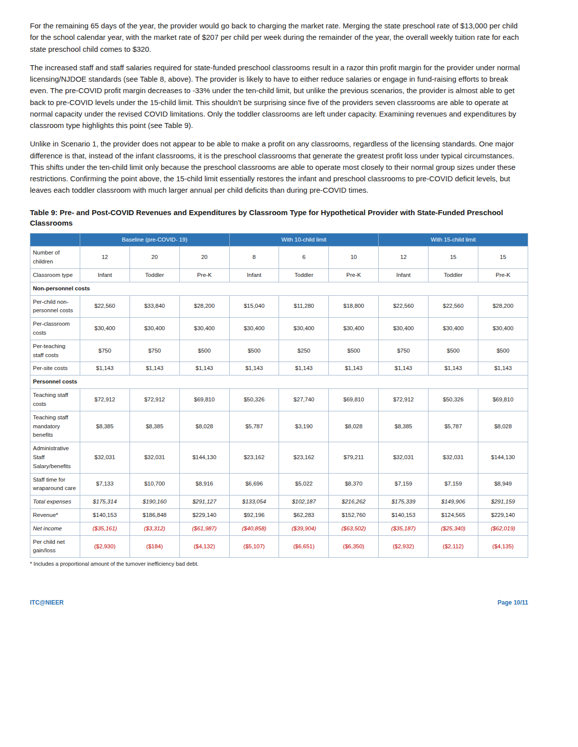For the remaining 65 days of the year, the provider would go back to charging the market rate. Merging the state preschool rate of $13,000 per child for the school calendar year, with the market rate of $207 per child per week during the remainder of the year, the overall weekly tuition rate for each state preschool child comes to $320.
The increased staff and staff salaries required for state-funded preschool classrooms result in a razor thin profit margin for the provider under normal licensing/NJDOE standards (see Table 8, above). The provider is likely to have to either reduce salaries or engage in fund-raising efforts to break even. The pre-COVID profit margin decreases to -33% under the ten-child limit, but unlike the previous scenarios, the provider is almost able to get back to pre-COVID levels under the 15-child limit. This shouldn't be surprising since five of the providers seven classrooms are able to operate at normal capacity under the revised COVID limitations. Only the toddler classrooms are left under capacity. Examining revenues and expenditures by classroom type highlights this point (see Table 9).
Unlike in Scenario 1, the provider does not appear to be able to make a profit on any classrooms, regardless of the licensing standards. One major difference is that, instead of the infant classrooms, it is the preschool classrooms that generate the greatest profit loss under typical circumstances. This shifts under the ten-child limit only because the preschool classrooms are able to operate most closely to their normal group sizes under these restrictions. Confirming the point above, the 15-child limit essentially restores the infant and preschool classrooms to pre-COVID deficit levels, but leaves each toddler classroom with much larger annual per child deficits than during pre-COVID times.
Table 9: Pre- and Post-COVID Revenues and Expenditures by Classroom Type for Hypothetical Provider with State-Funded Preschool Classrooms
| | Baseline (pre-COVID- 19) | With 10-child limit | With 15-child limit |
| --- | --- | --- | --- |
| Number of children | 12 | 20 | 20 | 8 | 6 | 10 | 12 | 15 | 15 |
| Classroom type | Infant | Toddler | Pre-K | Infant | Toddler | Pre-K | Infant | Toddler | Pre-K |
| Non-personnel costs |
| Per-child non-personnel costs | $22,560 | $33,840 | $28,200 | $15,040 | $11,280 | $18,800 | $22,560 | $22,560 | $28,200 |
| Per-classroom costs | $30,400 | $30,400 | $30,400 | $30,400 | $30,400 | $30,400 | $30,400 | $30,400 | $30,400 |
| Per-teaching staff costs | $750 | $750 | $500 | $500 | $250 | $500 | $750 | $500 | $500 |
| Per-site costs | $1,143 | $1,143 | $1,143 | $1,143 | $1,143 | $1,143 | $1,143 | $1,143 | $1,143 |
| Personnel costs |
| Teaching staff costs | $72,912 | $72,912 | $69,810 | $50,326 | $27,740 | $69,810 | $72,912 | $50,326 | $69,810 |
| Teaching staff mandatory benefits | $8,385 | $8,385 | $8,028 | $5,787 | $3,190 | $8,028 | $8,385 | $5,787 | $8,028 |
| Administrative Staff Salary/benefits | $32,031 | $32,031 | $144,130 | $23,162 | $23,162 | $79,211 | $32,031 | $32,031 | $144,130 |
| Staff time for wraparound care | $7,133 | $10,700 | $8,916 | $6,696 | $5,022 | $8,370 | $7,159 | $7,159 | $8,949 |
| Total expenses | $175,314 | $190,160 | $291,127 | $133,054 | $102,187 | $216,262 | $175,339 | $149,906 | $291,159 |
| Revenue* | $140,153 | $186,848 | $229,140 | $92,196 | $62,283 | $152,760 | $140,153 | $124,565 | $229,140 |
| Net income | ($35,161) | ($3,312) | ($61,987) | ($40,858) | ($39,904) | ($63,502) | ($35,187) | ($25,340) | ($62,019) |
| Per child net gain/loss | ($2,930) | ($184) | ($4,132) | ($5,107) | ($6,651) | ($6,350) | ($2,932) | ($2,112) | ($4,135) |
* Includes a proportional amount of the turnover inefficiency bad debt.
ITC@NIEER Page 10/11